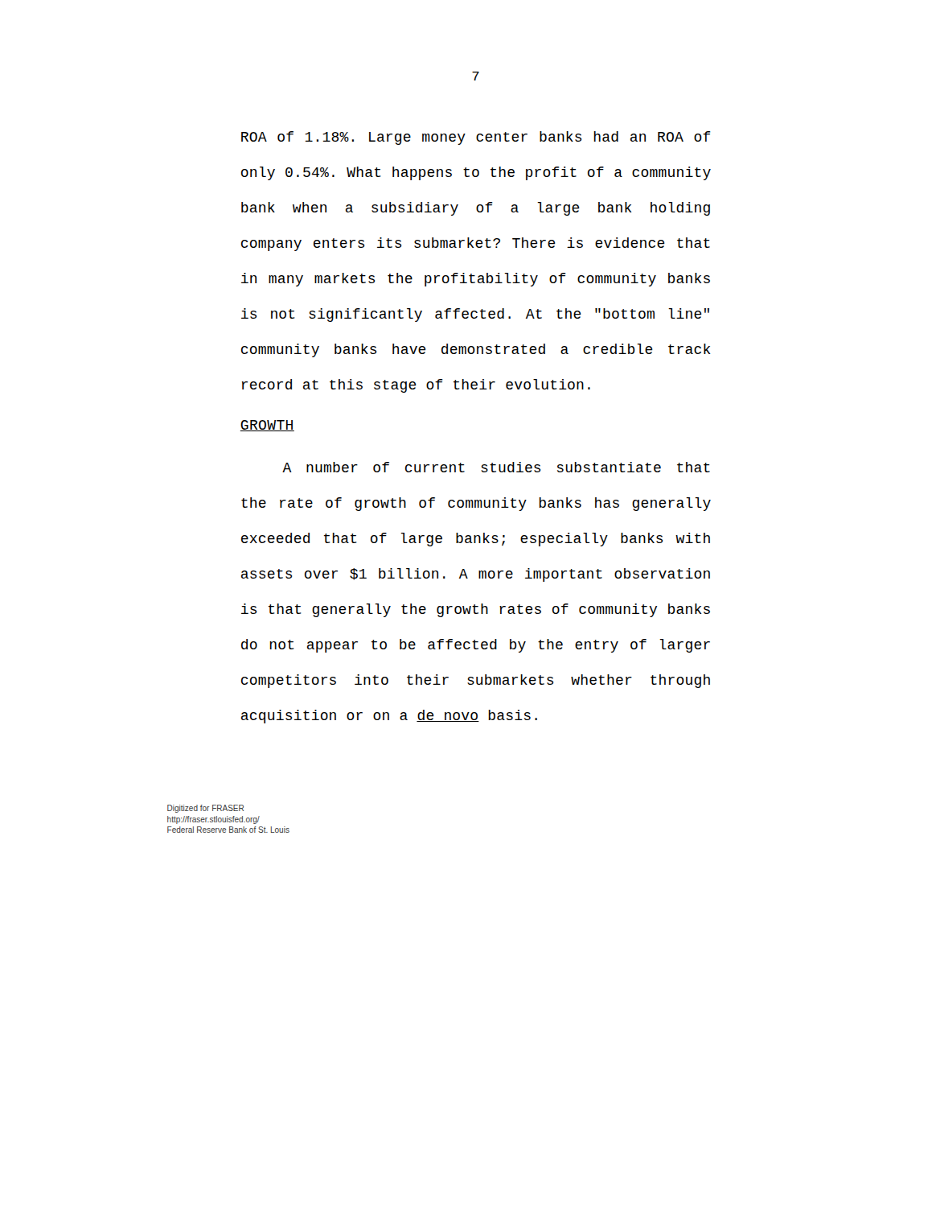7
ROA of 1.18%. Large money center banks had an ROA of only 0.54%. What happens to the profit of a community bank when a subsidiary of a large bank holding company enters its submarket? There is evidence that in many markets the profitability of community banks is not significantly affected. At the "bottom line" community banks have demonstrated a credible track record at this stage of their evolution.
GROWTH
A number of current studies substantiate that the rate of growth of community banks has generally exceeded that of large banks; especially banks with assets over $1 billion. A more important observation is that generally the growth rates of community banks do not appear to be affected by the entry of larger competitors into their submarkets whether through acquisition or on a de novo basis.
Digitized for FRASER
http://fraser.stlouisfed.org/
Federal Reserve Bank of St. Louis